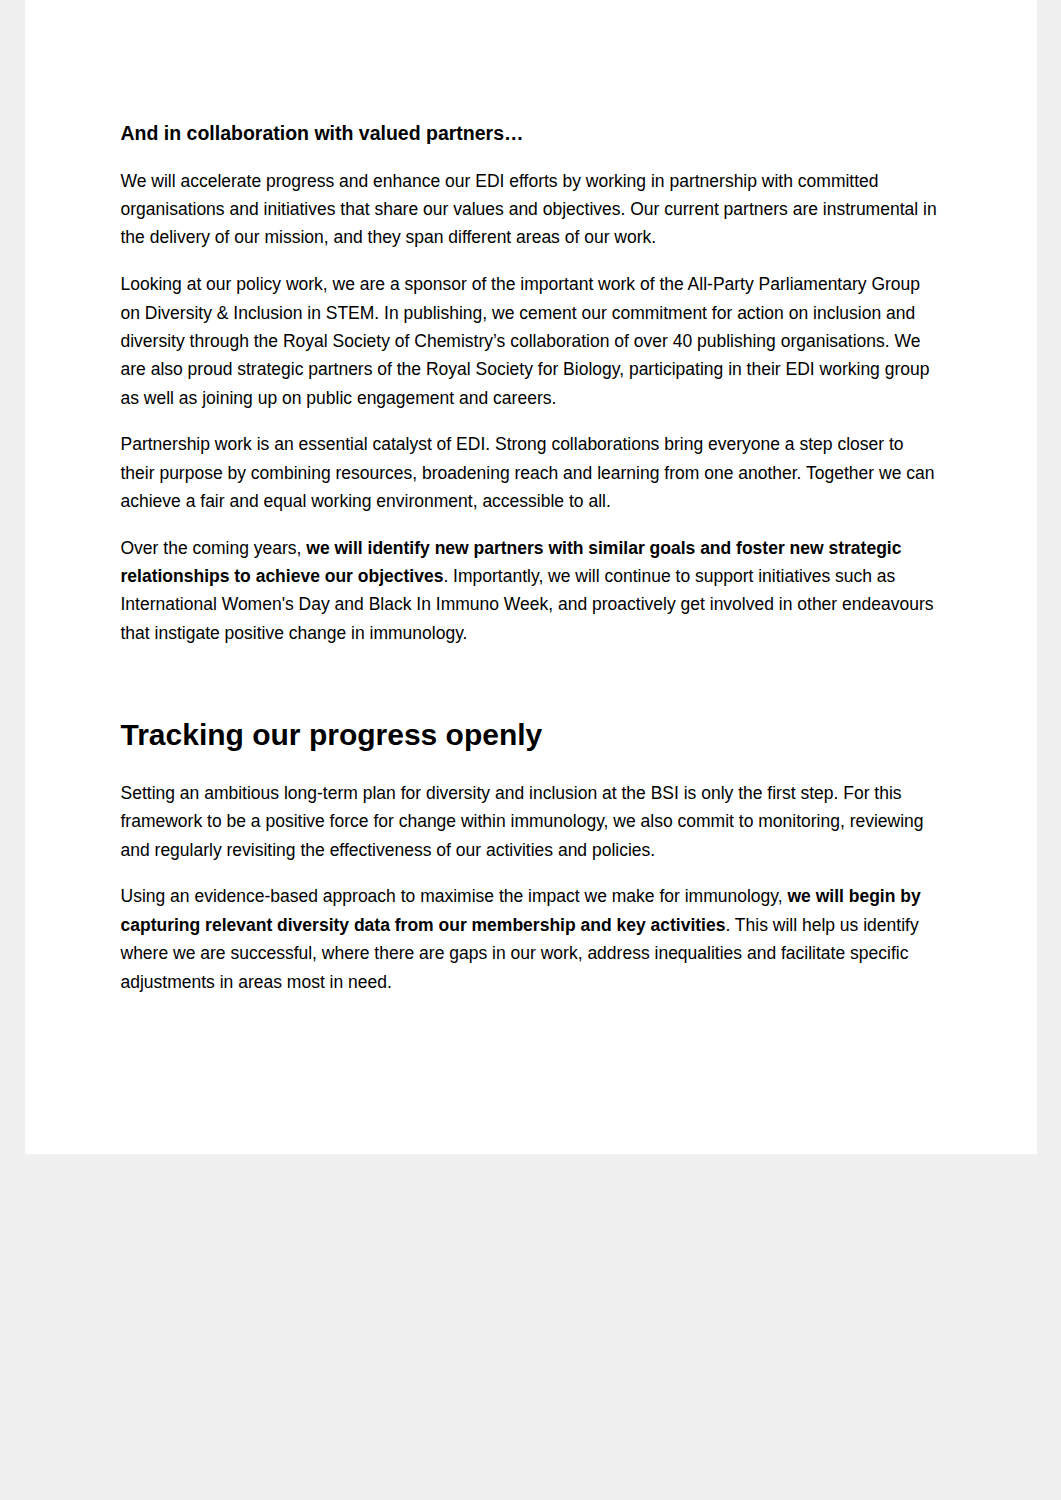And in collaboration with valued partners…
We will accelerate progress and enhance our EDI efforts by working in partnership with committed organisations and initiatives that share our values and objectives. Our current partners are instrumental in the delivery of our mission, and they span different areas of our work.
Looking at our policy work, we are a sponsor of the important work of the All-Party Parliamentary Group on Diversity & Inclusion in STEM. In publishing, we cement our commitment for action on inclusion and diversity through the Royal Society of Chemistry’s collaboration of over 40 publishing organisations. We are also proud strategic partners of the Royal Society for Biology, participating in their EDI working group as well as joining up on public engagement and careers.
Partnership work is an essential catalyst of EDI. Strong collaborations bring everyone a step closer to their purpose by combining resources, broadening reach and learning from one another. Together we can achieve a fair and equal working environment, accessible to all.
Over the coming years, we will identify new partners with similar goals and foster new strategic relationships to achieve our objectives. Importantly, we will continue to support initiatives such as International Women's Day and Black In Immuno Week, and proactively get involved in other endeavours that instigate positive change in immunology.
Tracking our progress openly
Setting an ambitious long-term plan for diversity and inclusion at the BSI is only the first step. For this framework to be a positive force for change within immunology, we also commit to monitoring, reviewing and regularly revisiting the effectiveness of our activities and policies.
Using an evidence-based approach to maximise the impact we make for immunology, we will begin by capturing relevant diversity data from our membership and key activities. This will help us identify where we are successful, where there are gaps in our work, address inequalities and facilitate specific adjustments in areas most in need.